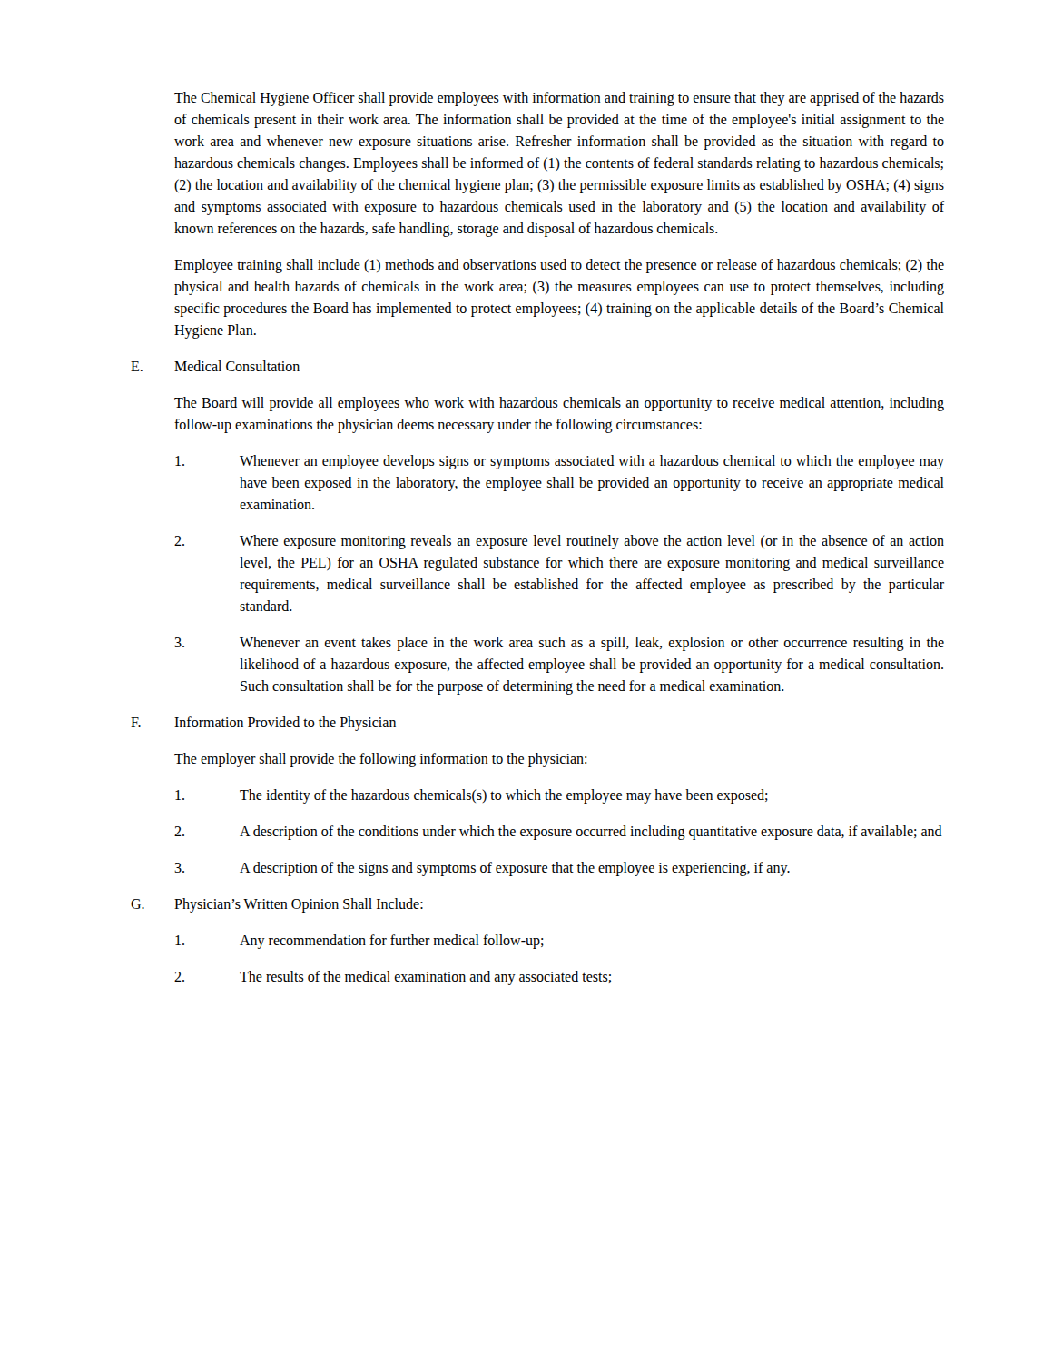The Chemical Hygiene Officer shall provide employees with information and training to ensure that they are apprised of the hazards of chemicals present in their work area. The information shall be provided at the time of the employee's initial assignment to the work area and whenever new exposure situations arise. Refresher information shall be provided as the situation with regard to hazardous chemicals changes. Employees shall be informed of (1) the contents of federal standards relating to hazardous chemicals; (2) the location and availability of the chemical hygiene plan; (3) the permissible exposure limits as established by OSHA; (4) signs and symptoms associated with exposure to hazardous chemicals used in the laboratory and (5) the location and availability of known references on the hazards, safe handling, storage and disposal of hazardous chemicals.
Employee training shall include (1) methods and observations used to detect the presence or release of hazardous chemicals; (2) the physical and health hazards of chemicals in the work area; (3) the measures employees can use to protect themselves, including specific procedures the Board has implemented to protect employees; (4) training on the applicable details of the Board’s Chemical Hygiene Plan.
E.
Medical Consultation
The Board will provide all employees who work with hazardous chemicals an opportunity to receive medical attention, including follow-up examinations the physician deems necessary under the following circumstances:
1.
Whenever an employee develops signs or symptoms associated with a hazardous chemical to which the employee may have been exposed in the laboratory, the employee shall be provided an opportunity to receive an appropriate medical examination.
2.
Where exposure monitoring reveals an exposure level routinely above the action level (or in the absence of an action level, the PEL) for an OSHA regulated substance for which there are exposure monitoring and medical surveillance requirements, medical surveillance shall be established for the affected employee as prescribed by the particular standard.
3.
Whenever an event takes place in the work area such as a spill, leak, explosion or other occurrence resulting in the likelihood of a hazardous exposure, the affected employee shall be provided an opportunity for a medical consultation. Such consultation shall be for the purpose of determining the need for a medical examination.
F.
Information Provided to the Physician
The employer shall provide the following information to the physician:
1.
The identity of the hazardous chemicals(s) to which the employee may have been exposed;
2.
A description of the conditions under which the exposure occurred including quantitative exposure data, if available; and
3.
A description of the signs and symptoms of exposure that the employee is experiencing, if any.
G.
Physician’s Written Opinion Shall Include:
1.
Any recommendation for further medical follow-up;
2.
The results of the medical examination and any associated tests;